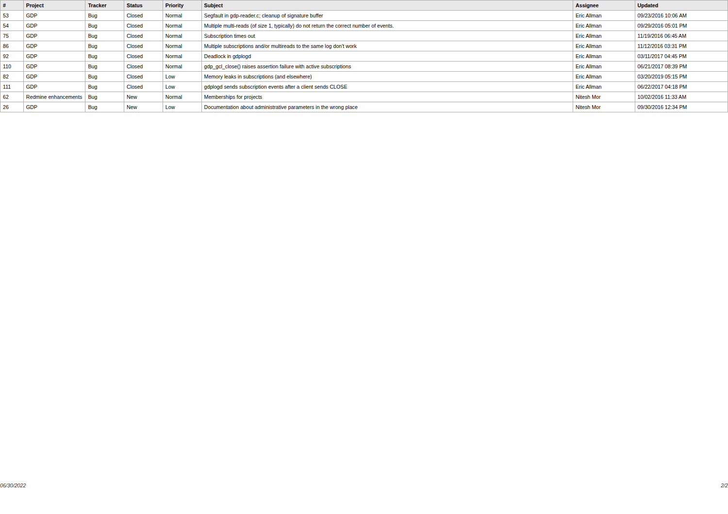| # | Project | Tracker | Status | Priority | Subject | Assignee | Updated |
| --- | --- | --- | --- | --- | --- | --- | --- |
| 53 | GDP | Bug | Closed | Normal | Segfault in gdp-reader.c; cleanup of signature buffer | Eric Allman | 09/23/2016 10:06 AM |
| 54 | GDP | Bug | Closed | Normal | Multiple multi-reads (of size 1, typically) do not return the correct number of events. | Eric Allman | 09/29/2016 05:01 PM |
| 75 | GDP | Bug | Closed | Normal | Subscription times out | Eric Allman | 11/19/2016 06:45 AM |
| 86 | GDP | Bug | Closed | Normal | Multiple subscriptions and/or multireads to the same log don't work | Eric Allman | 11/12/2016 03:31 PM |
| 92 | GDP | Bug | Closed | Normal | Deadlock in gdplogd | Eric Allman | 03/11/2017 04:45 PM |
| 110 | GDP | Bug | Closed | Normal | gdp_gcl_close() raises assertion failure with active subscriptions | Eric Allman | 06/21/2017 08:39 PM |
| 82 | GDP | Bug | Closed | Low | Memory leaks in subscriptions (and elsewhere) | Eric Allman | 03/20/2019 05:15 PM |
| 111 | GDP | Bug | Closed | Low | gdplogd sends subscription events after a client sends CLOSE | Eric Allman | 06/22/2017 04:18 PM |
| 62 | Redmine enhancements | Bug | New | Normal | Memberships for projects | Nitesh Mor | 10/02/2016 11:33 AM |
| 26 | GDP | Bug | New | Low | Documentation about administrative parameters in the wrong place | Nitesh Mor | 09/30/2016 12:34 PM |
06/30/2022 2/2